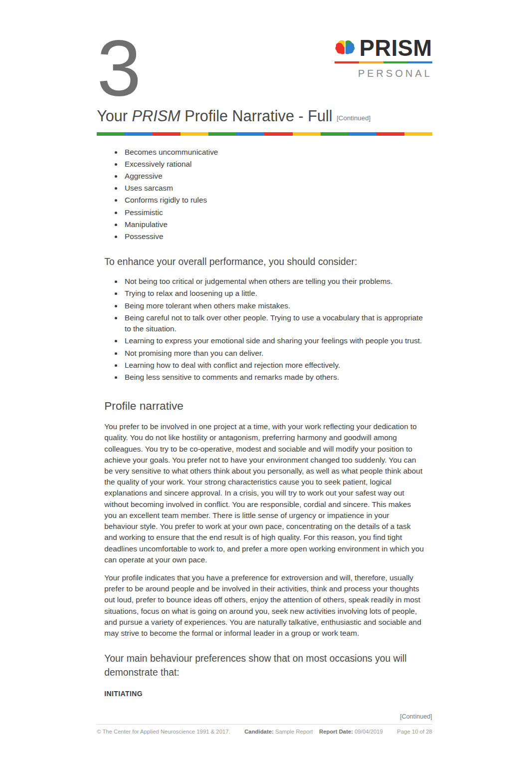PRISM
PERSONAL
3
Your PRISM Profile Narrative - Full [Continued]
Becomes uncommunicative
Excessively rational
Aggressive
Uses sarcasm
Conforms rigidly to rules
Pessimistic
Manipulative
Possessive
To enhance your overall performance, you should consider:
Not being too critical or judgemental when others are telling you their problems.
Trying to relax and loosening up a little.
Being more tolerant when others make mistakes.
Being careful not to talk over other people. Trying to use a vocabulary that is appropriate to the situation.
Learning to express your emotional side and sharing your feelings with people you trust.
Not promising more than you can deliver.
Learning how to deal with conflict and rejection more effectively.
Being less sensitive to comments and remarks made by others.
Profile narrative
You prefer to be involved in one project at a time, with your work reflecting your dedication to quality. You do not like hostility or antagonism, preferring harmony and goodwill among colleagues. You try to be co-operative, modest and sociable and will modify your position to achieve your goals. You prefer not to have your environment changed too suddenly. You can be very sensitive to what others think about you personally, as well as what people think about the quality of your work. Your strong characteristics cause you to seek patient, logical explanations and sincere approval. In a crisis, you will try to work out your safest way out without becoming involved in conflict. You are responsible, cordial and sincere. This makes you an excellent team member. There is little sense of urgency or impatience in your behaviour style. You prefer to work at your own pace, concentrating on the details of a task and working to ensure that the end result is of high quality. For this reason, you find tight deadlines uncomfortable to work to, and prefer a more open working environment in which you can operate at your own pace.
Your profile indicates that you have a preference for extroversion and will, therefore, usually prefer to be around people and be involved in their activities, think and process your thoughts out loud, prefer to bounce ideas off others, enjoy the attention of others, speak readily in most situations, focus on what is going on around you, seek new activities involving lots of people, and pursue a variety of experiences. You are naturally talkative, enthusiastic and sociable and may strive to become the formal or informal leader in a group or work team.
Your main behaviour preferences show that on most occasions you will demonstrate that:
INITIATING
[Continued]
© The Center for Applied Neuroscience 1991 & 2017. Candidate: Sample Report Report Date: 09/04/2019 Page 10 of 28